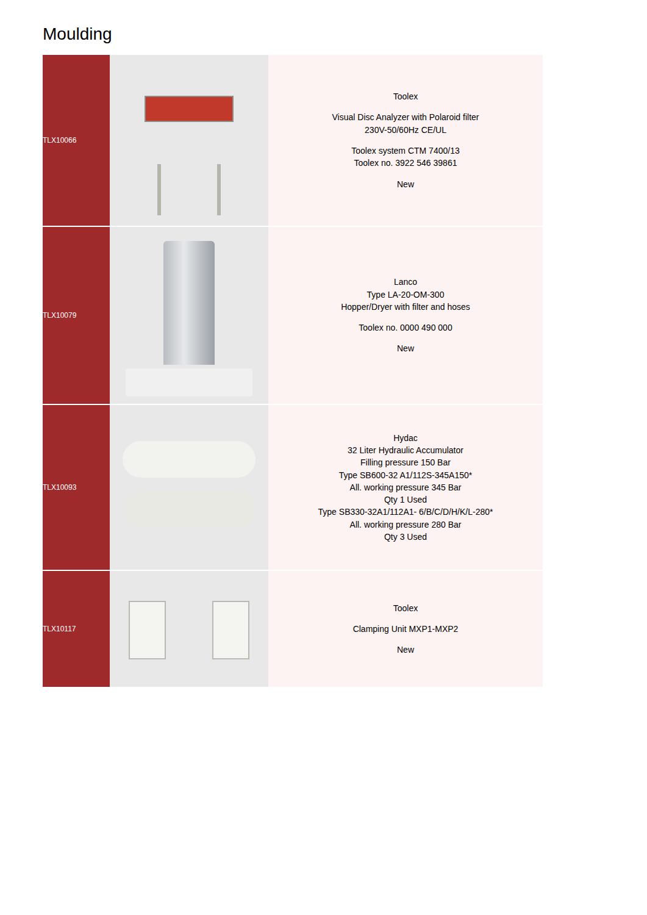Moulding
| TLX10066 | | Toolex Visual Disc Analyzer with Polaroid filter 230V-50/60Hz CE/UL Toolex system CTM 7400/13 Toolex no. 3922 546 39861 New |
| TLX10079 | | Lanco Type LA-20-OM-300 Hopper/Dryer with filter and hoses Toolex no. 0000 490 000 New |
| TLX10093 | | Hydac 32 Liter Hydraulic Accumulator Filling pressure 150 Bar Type SB600-32 A1/112S-345A150* All. working pressure 345 Bar Qty 1 Used Type SB330-32A1/112A1- 6/B/C/D/H/K/L-280* All. working pressure 280 Bar Qty 3 Used |
| TLX10117 | | Toolex Clamping Unit MXP1-MXP2 New |